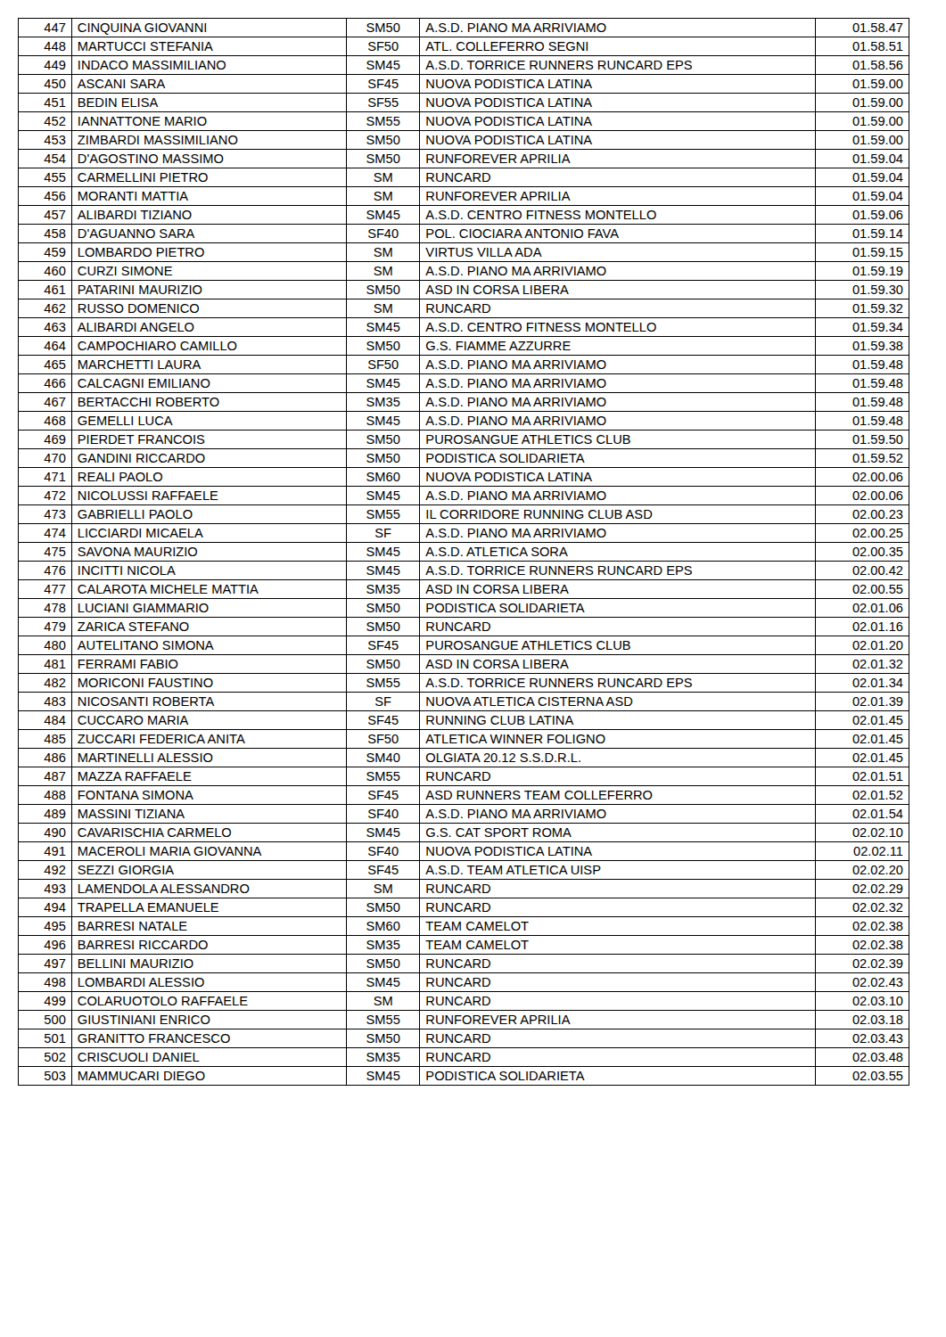| 447 | CINQUINA GIOVANNI | SM50 | A.S.D. PIANO MA ARRIVIAMO | 01.58.47 |
| 448 | MARTUCCI STEFANIA | SF50 | ATL. COLLEFERRO SEGNI | 01.58.51 |
| 449 | INDACO MASSIMILIANO | SM45 | A.S.D. TORRICE RUNNERS RUNCARD EPS | 01.58.56 |
| 450 | ASCANI SARA | SF45 | NUOVA PODISTICA LATINA | 01.59.00 |
| 451 | BEDIN ELISA | SF55 | NUOVA PODISTICA LATINA | 01.59.00 |
| 452 | IANNATTONE MARIO | SM55 | NUOVA PODISTICA LATINA | 01.59.00 |
| 453 | ZIMBARDI MASSIMILIANO | SM50 | NUOVA PODISTICA LATINA | 01.59.00 |
| 454 | D'AGOSTINO MASSIMO | SM50 | RUNFOREVER APRILIA | 01.59.04 |
| 455 | CARMELLINI PIETRO | SM | RUNCARD | 01.59.04 |
| 456 | MORANTI MATTIA | SM | RUNFOREVER APRILIA | 01.59.04 |
| 457 | ALIBARDI TIZIANO | SM45 | A.S.D. CENTRO FITNESS MONTELLO | 01.59.06 |
| 458 | D'AGUANNO SARA | SF40 | POL. CIOCIARA ANTONIO FAVA | 01.59.14 |
| 459 | LOMBARDO PIETRO | SM | VIRTUS VILLA ADA | 01.59.15 |
| 460 | CURZI SIMONE | SM | A.S.D. PIANO MA ARRIVIAMO | 01.59.19 |
| 461 | PATARINI MAURIZIO | SM50 | ASD IN CORSA LIBERA | 01.59.30 |
| 462 | RUSSO DOMENICO | SM | RUNCARD | 01.59.32 |
| 463 | ALIBARDI ANGELO | SM45 | A.S.D. CENTRO FITNESS MONTELLO | 01.59.34 |
| 464 | CAMPOCHIARO CAMILLO | SM50 | G.S. FIAMME AZZURRE | 01.59.38 |
| 465 | MARCHETTI LAURA | SF50 | A.S.D. PIANO MA ARRIVIAMO | 01.59.48 |
| 466 | CALCAGNI EMILIANO | SM45 | A.S.D. PIANO MA ARRIVIAMO | 01.59.48 |
| 467 | BERTACCHI ROBERTO | SM35 | A.S.D. PIANO MA ARRIVIAMO | 01.59.48 |
| 468 | GEMELLI LUCA | SM45 | A.S.D. PIANO MA ARRIVIAMO | 01.59.48 |
| 469 | PIERDET FRANCOIS | SM50 | PUROSANGUE ATHLETICS CLUB | 01.59.50 |
| 470 | GANDINI RICCARDO | SM50 | PODISTICA SOLIDARIETA | 01.59.52 |
| 471 | REALI PAOLO | SM60 | NUOVA PODISTICA LATINA | 02.00.06 |
| 472 | NICOLUSSI RAFFAELE | SM45 | A.S.D. PIANO MA ARRIVIAMO | 02.00.06 |
| 473 | GABRIELLI PAOLO | SM55 | IL CORRIDORE RUNNING CLUB ASD | 02.00.23 |
| 474 | LICCIARDI MICAELA | SF | A.S.D. PIANO MA ARRIVIAMO | 02.00.25 |
| 475 | SAVONA MAURIZIO | SM45 | A.S.D. ATLETICA SORA | 02.00.35 |
| 476 | INCITTI NICOLA | SM45 | A.S.D. TORRICE RUNNERS RUNCARD EPS | 02.00.42 |
| 477 | CALAROTA MICHELE MATTIA | SM35 | ASD IN CORSA LIBERA | 02.00.55 |
| 478 | LUCIANI GIAMMARIO | SM50 | PODISTICA SOLIDARIETA | 02.01.06 |
| 479 | ZARICA STEFANO | SM50 | RUNCARD | 02.01.16 |
| 480 | AUTELITANO SIMONA | SF45 | PUROSANGUE ATHLETICS CLUB | 02.01.20 |
| 481 | FERRAMI FABIO | SM50 | ASD IN CORSA LIBERA | 02.01.32 |
| 482 | MORICONI FAUSTINO | SM55 | A.S.D. TORRICE RUNNERS RUNCARD EPS | 02.01.34 |
| 483 | NICOSANTI ROBERTA | SF | NUOVA ATLETICA CISTERNA ASD | 02.01.39 |
| 484 | CUCCARO MARIA | SF45 | RUNNING CLUB LATINA | 02.01.45 |
| 485 | ZUCCARI FEDERICA ANITA | SF50 | ATLETICA WINNER FOLIGNO | 02.01.45 |
| 486 | MARTINELLI ALESSIO | SM40 | OLGIATA 20.12 S.S.D.R.L. | 02.01.45 |
| 487 | MAZZA RAFFAELE | SM55 | RUNCARD | 02.01.51 |
| 488 | FONTANA SIMONA | SF45 | ASD RUNNERS TEAM COLLEFERRO | 02.01.52 |
| 489 | MASSINI TIZIANA | SF40 | A.S.D. PIANO MA ARRIVIAMO | 02.01.54 |
| 490 | CAVARISCHIA CARMELO | SM45 | G.S. CAT SPORT ROMA | 02.02.10 |
| 491 | MACEROLI MARIA GIOVANNA | SF40 | NUOVA PODISTICA LATINA | 02.02.11 |
| 492 | SEZZI GIORGIA | SF45 | A.S.D. TEAM ATLETICA UISP | 02.02.20 |
| 493 | LAMENDOLA ALESSANDRO | SM | RUNCARD | 02.02.29 |
| 494 | TRAPELLA EMANUELE | SM50 | RUNCARD | 02.02.32 |
| 495 | BARRESI NATALE | SM60 | TEAM CAMELOT | 02.02.38 |
| 496 | BARRESI RICCARDO | SM35 | TEAM CAMELOT | 02.02.38 |
| 497 | BELLINI MAURIZIO | SM50 | RUNCARD | 02.02.39 |
| 498 | LOMBARDI ALESSIO | SM45 | RUNCARD | 02.02.43 |
| 499 | COLARUOTOLO RAFFAELE | SM | RUNCARD | 02.03.10 |
| 500 | GIUSTINIANI ENRICO | SM55 | RUNFOREVER APRILIA | 02.03.18 |
| 501 | GRANITTO FRANCESCO | SM50 | RUNCARD | 02.03.43 |
| 502 | CRISCUOLI DANIEL | SM35 | RUNCARD | 02.03.48 |
| 503 | MAMMUCARI DIEGO | SM45 | PODISTICA SOLIDARIETA | 02.03.55 |